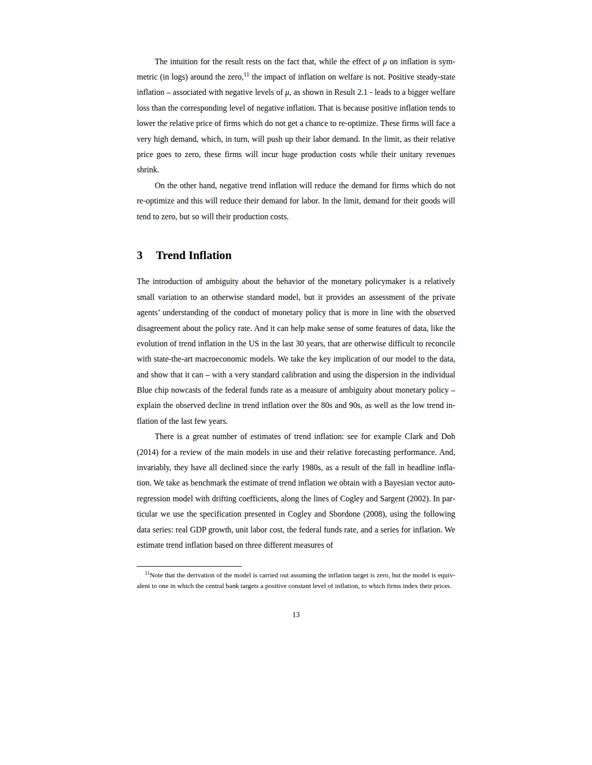The intuition for the result rests on the fact that, while the effect of μ on inflation is symmetric (in logs) around the zero,11 the impact of inflation on welfare is not. Positive steady-state inflation – associated with negative levels of μ, as shown in Result 2.1 - leads to a bigger welfare loss than the corresponding level of negative inflation. That is because positive inflation tends to lower the relative price of firms which do not get a chance to re-optimize. These firms will face a very high demand, which, in turn, will push up their labor demand. In the limit, as their relative price goes to zero, these firms will incur huge production costs while their unitary revenues shrink.
On the other hand, negative trend inflation will reduce the demand for firms which do not re-optimize and this will reduce their demand for labor. In the limit, demand for their goods will tend to zero, but so will their production costs.
3 Trend Inflation
The introduction of ambiguity about the behavior of the monetary policymaker is a relatively small variation to an otherwise standard model, but it provides an assessment of the private agents’ understanding of the conduct of monetary policy that is more in line with the observed disagreement about the policy rate. And it can help make sense of some features of data, like the evolution of trend inflation in the US in the last 30 years, that are otherwise difficult to reconcile with state-the-art macroeconomic models. We take the key implication of our model to the data, and show that it can – with a very standard calibration and using the dispersion in the individual Blue chip nowcasts of the federal funds rate as a measure of ambiguity about monetary policy – explain the observed decline in trend inflation over the 80s and 90s, as well as the low trend inflation of the last few years.
There is a great number of estimates of trend inflation: see for example Clark and Doh (2014) for a review of the main models in use and their relative forecasting performance. And, invariably, they have all declined since the early 1980s, as a result of the fall in headline inflation. We take as benchmark the estimate of trend inflation we obtain with a Bayesian vector autoregression model with drifting coefficients, along the lines of Cogley and Sargent (2002). In particular we use the specification presented in Cogley and Sbordone (2008), using the following data series: real GDP growth, unit labor cost, the federal funds rate, and a series for inflation. We estimate trend inflation based on three different measures of
11Note that the derivation of the model is carried out assuming the inflation target is zero, but the model is equivalent to one in which the central bank targets a positive constant level of inflation, to which firms index their prices.
13